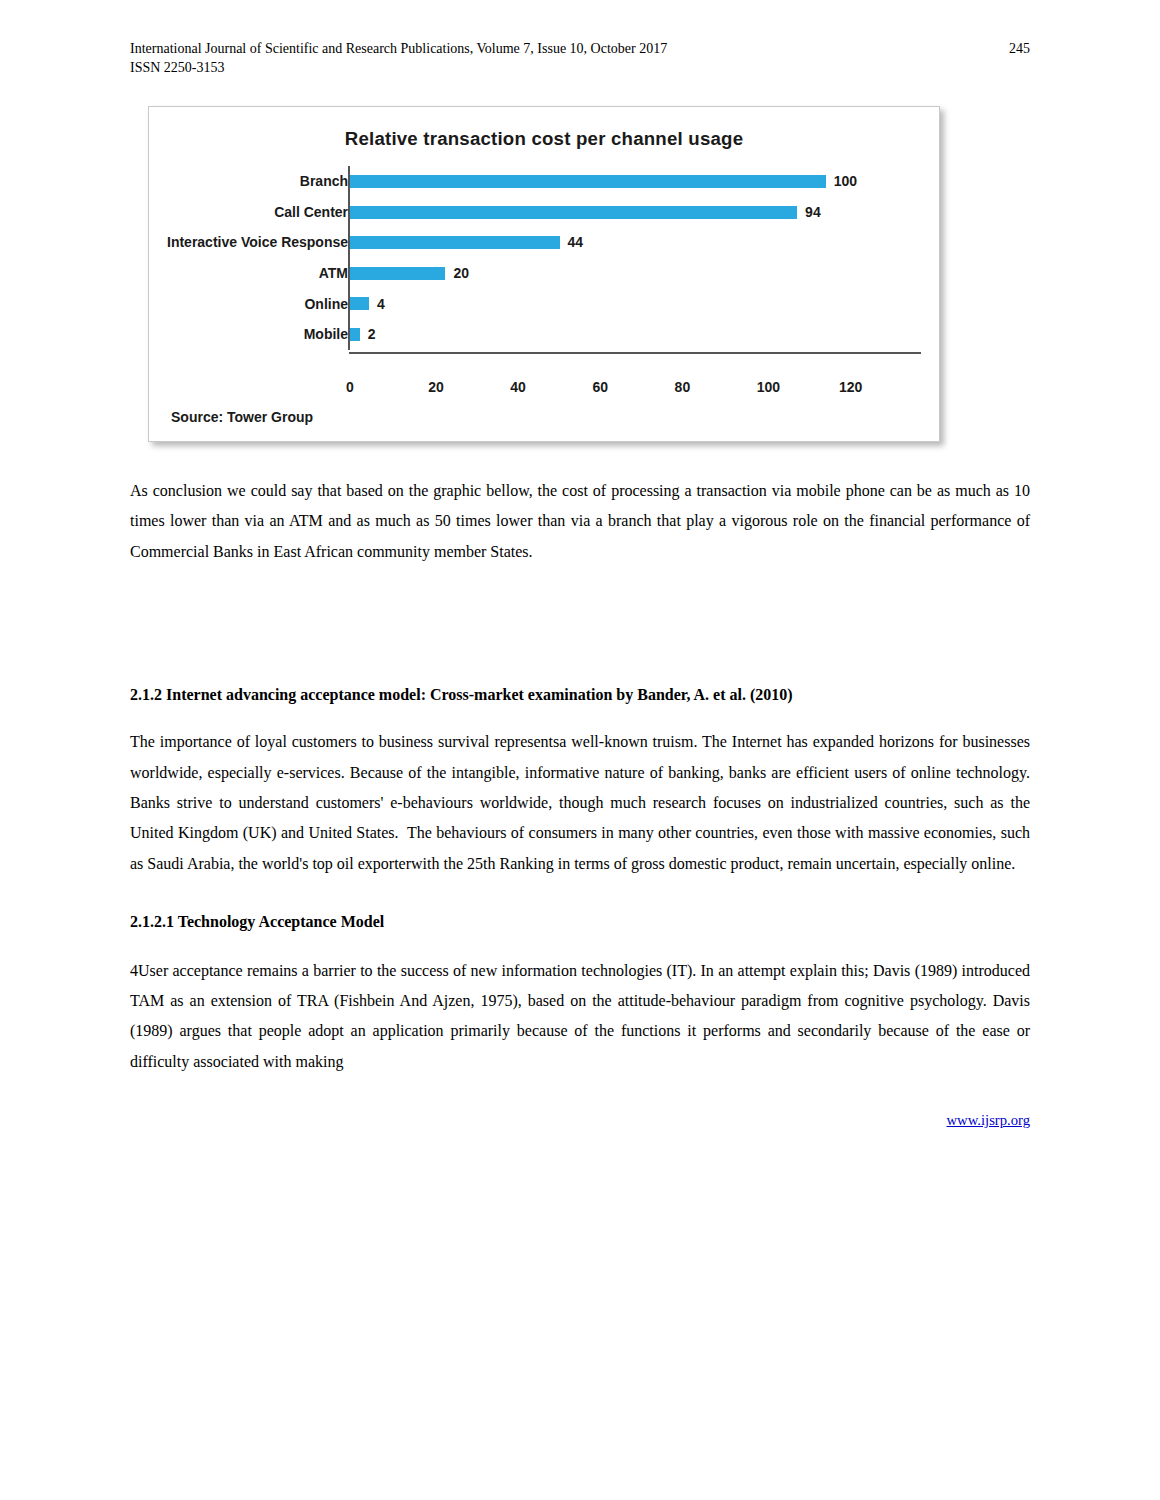International Journal of Scientific and Research Publications, Volume 7, Issue 10, October 2017
245
ISSN 2250-3153
Relative transaction cost per channel usage
| Branch | 100 |
| Call Center | 94 |
| Interactive Voice Response | 44 |
| ATM | 20 |
| Online | 4 |
| Mobile | 2 |
| | 0 20 40 60 80 100 120 |
Source: Tower Group
As conclusion we could say that based on the graphic bellow, the cost of processing a transaction via mobile phone can be as much as 10 times lower than via an ATM and as much as 50 times lower than via a branch that play a vigorous role on the financial performance of Commercial Banks in East African community member States.
2.1.2 Internet advancing acceptance model: Cross-market examination by Bander, A. et al. (2010)
The importance of loyal customers to business survival representsa well-known truism. The Internet has expanded horizons for businesses worldwide, especially e-services. Because of the intangible, informative nature of banking, banks are efficient users of online technology. Banks strive to understand customers' e-behaviours worldwide, though much research focuses on industrialized countries, such as the United Kingdom (UK) and United States. The behaviours of consumers in many other countries, even those with massive economies, such as Saudi Arabia, the world's top oil exporterwith the 25th Ranking in terms of gross domestic product, remain uncertain, especially online.
2.1.2.1 Technology Acceptance Model
4User acceptance remains a barrier to the success of new information technologies (IT). In an attempt explain this; Davis (1989) introduced TAM as an extension of TRA (Fishbein And Ajzen, 1975), based on the attitude-behaviour paradigm from cognitive psychology. Davis (1989) argues that people adopt an application primarily because of the functions it performs and secondarily because of the ease or difficulty associated with making
www.ijsrp.org